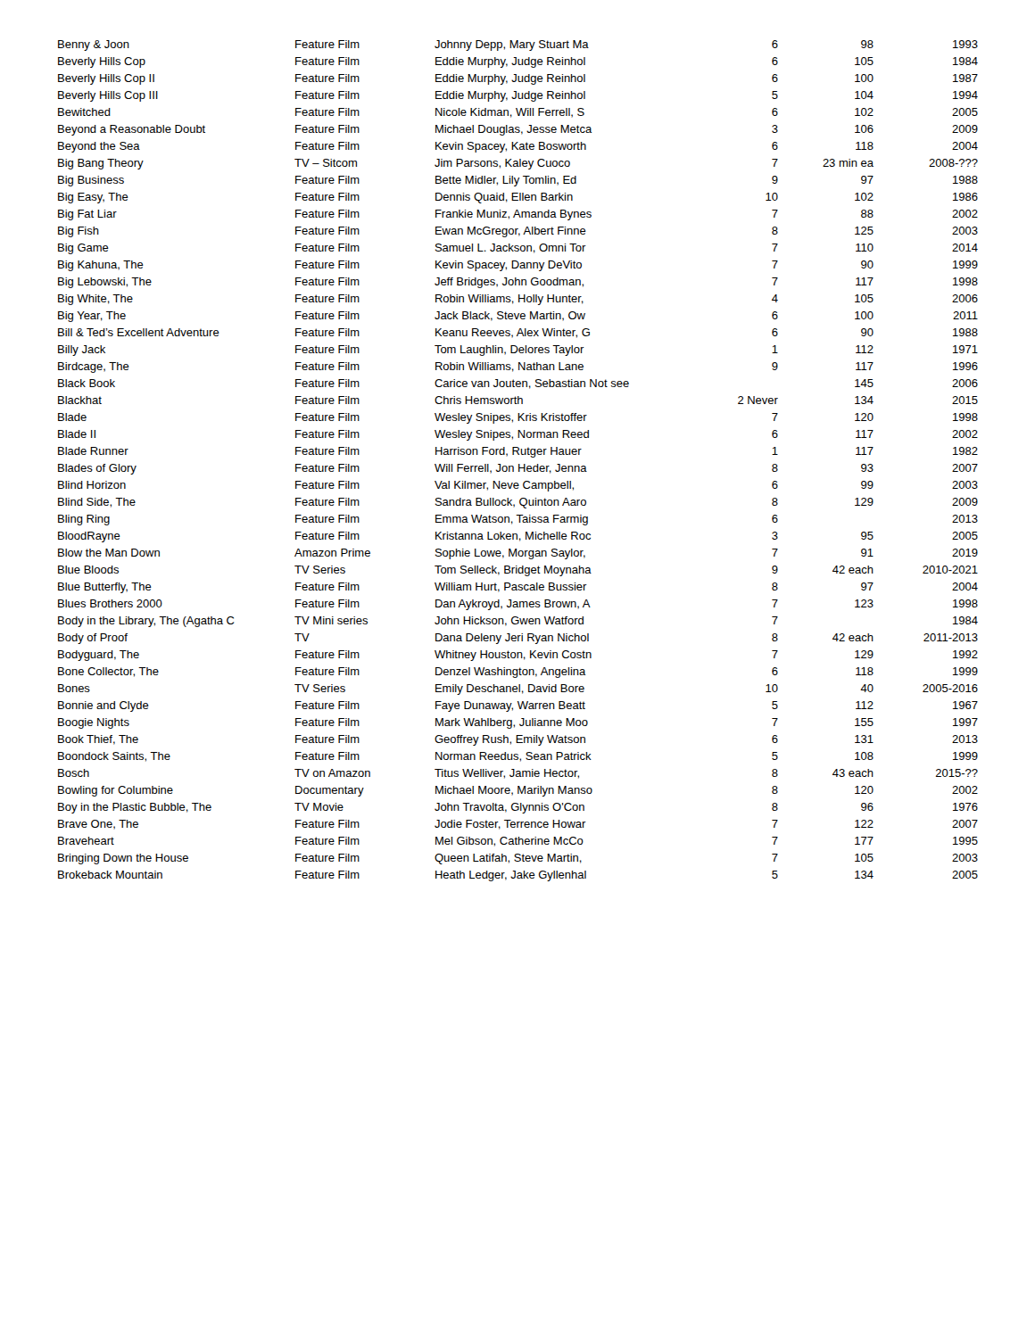| Benny & Joon | Feature Film | Johnny Depp, Mary Stuart Ma | 6 | 98 | 1993 |
| Beverly Hills Cop | Feature Film | Eddie Murphy, Judge Reinhol | 6 | 105 | 1984 |
| Beverly Hills Cop II | Feature Film | Eddie Murphy, Judge Reinhol | 6 | 100 | 1987 |
| Beverly Hills Cop III | Feature Film | Eddie Murphy, Judge Reinhol | 5 | 104 | 1994 |
| Bewitched | Feature Film | Nicole Kidman, Will Ferrell, S | 6 | 102 | 2005 |
| Beyond a Reasonable Doubt | Feature Film | Michael Douglas, Jesse Metca | 3 | 106 | 2009 |
| Beyond the Sea | Feature Film | Kevin Spacey, Kate Bosworth | 6 | 118 | 2004 |
| Big Bang Theory | TV – Sitcom | Jim Parsons, Kaley Cuoco | 7 | 23 min ea | 2008-??? |
| Big Business | Feature Film | Bette Midler, Lily Tomlin, Ed | 9 | 97 | 1988 |
| Big Easy, The | Feature Film | Dennis Quaid, Ellen Barkin | 10 | 102 | 1986 |
| Big Fat Liar | Feature Film | Frankie Muniz, Amanda Bynes | 7 | 88 | 2002 |
| Big Fish | Feature Film | Ewan McGregor, Albert Finne | 8 | 125 | 2003 |
| Big Game | Feature Film | Samuel L. Jackson, Omni Tor | 7 | 110 | 2014 |
| Big Kahuna, The | Feature Film | Kevin Spacey, Danny DeVito | 7 | 90 | 1999 |
| Big Lebowski, The | Feature Film | Jeff Bridges, John Goodman, | 7 | 117 | 1998 |
| Big White, The | Feature Film | Robin Williams, Holly Hunter, | 4 | 105 | 2006 |
| Big Year, The | Feature Film | Jack Black, Steve Martin, Ow | 6 | 100 | 2011 |
| Bill & Ted’s Excellent Adventure | Feature Film | Keanu Reeves, Alex Winter, G | 6 | 90 | 1988 |
| Billy Jack | Feature Film | Tom Laughlin, Delores Taylor | 1 | 112 | 1971 |
| Birdcage, The | Feature Film | Robin Williams, Nathan Lane | 9 | 117 | 1996 |
| Black Book | Feature Film | Carice van Jouten, Sebastian Not see | | 145 | 2006 |
| Blackhat | Feature Film | Chris Hemsworth | 2 Never | 134 | 2015 |
| Blade | Feature Film | Wesley Snipes, Kris Kristoffer | 7 | 120 | 1998 |
| Blade II | Feature Film | Wesley Snipes, Norman Reed | 6 | 117 | 2002 |
| Blade Runner | Feature Film | Harrison Ford, Rutger Hauer | 1 | 117 | 1982 |
| Blades of Glory | Feature Film | Will Ferrell, Jon Heder, Jenna | 8 | 93 | 2007 |
| Blind Horizon | Feature Film | Val Kilmer, Neve Campbell, | 6 | 99 | 2003 |
| Blind Side, The | Feature Film | Sandra Bullock, Quinton Aaro | 8 | 129 | 2009 |
| Bling Ring | Feature Film | Emma Watson, Taissa Farmig | 6 | | 2013 |
| BloodRayne | Feature Film | Kristanna Loken, Michelle Roc | 3 | 95 | 2005 |
| Blow the Man Down | Amazon Prime | Sophie Lowe, Morgan Saylor, | 7 | 91 | 2019 |
| Blue Bloods | TV Series | Tom Selleck, Bridget Moynaha | 9 | 42 each | 2010-2021 |
| Blue Butterfly, The | Feature Film | William Hurt, Pascale Bussier | 8 | 97 | 2004 |
| Blues Brothers 2000 | Feature Film | Dan Aykroyd, James Brown, A | 7 | 123 | 1998 |
| Body in the Library, The (Agatha C | TV Mini series | John Hickson, Gwen Watford | 7 | | 1984 |
| Body of Proof | TV | Dana Deleny Jeri Ryan Nichol | 8 | 42 each | 2011-2013 |
| Bodyguard, The | Feature Film | Whitney Houston, Kevin Costn | 7 | 129 | 1992 |
| Bone Collector, The | Feature Film | Denzel Washington, Angelina | 6 | 118 | 1999 |
| Bones | TV Series | Emily Deschanel, David Bore | 10 | 40 | 2005-2016 |
| Bonnie and Clyde | Feature Film | Faye Dunaway, Warren Beatt | 5 | 112 | 1967 |
| Boogie Nights | Feature Film | Mark Wahlberg, Julianne Moo | 7 | 155 | 1997 |
| Book Thief, The | Feature Film | Geoffrey Rush, Emily Watson | 6 | 131 | 2013 |
| Boondock Saints, The | Feature Film | Norman Reedus, Sean Patrick | 5 | 108 | 1999 |
| Bosch | TV on Amazon | Titus Welliver, Jamie Hector, | 8 | 43 each | 2015-?? |
| Bowling for Columbine | Documentary | Michael Moore, Marilyn Manso | 8 | 120 | 2002 |
| Boy in the Plastic Bubble, The | TV Movie | John Travolta, Glynnis O'Con | 8 | 96 | 1976 |
| Brave One, The | Feature Film | Jodie Foster, Terrence Howar | 7 | 122 | 2007 |
| Braveheart | Feature Film | Mel Gibson, Catherine McCo | 7 | 177 | 1995 |
| Bringing Down the House | Feature Film | Queen Latifah, Steve Martin, | 7 | 105 | 2003 |
| Brokeback Mountain | Feature Film | Heath Ledger, Jake Gyllenhal | 5 | 134 | 2005 |